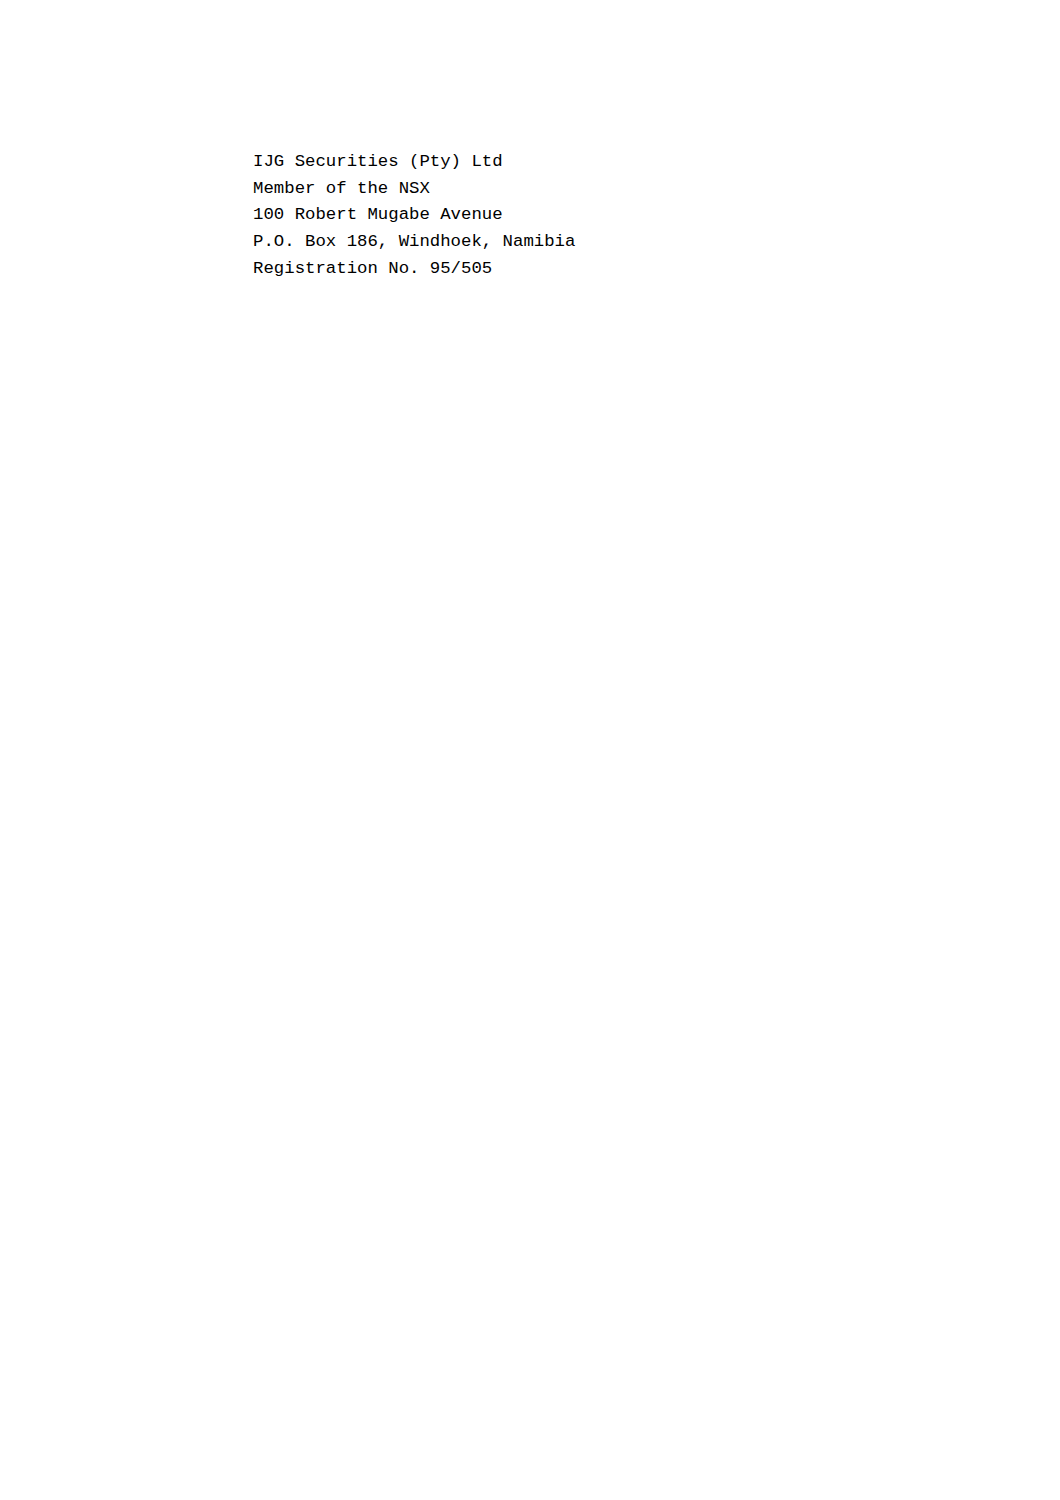IJG Securities (Pty) Ltd Member of the NSX 100 Robert Mugabe Avenue P.O. Box 186, Windhoek, Namibia Registration No. 95/505